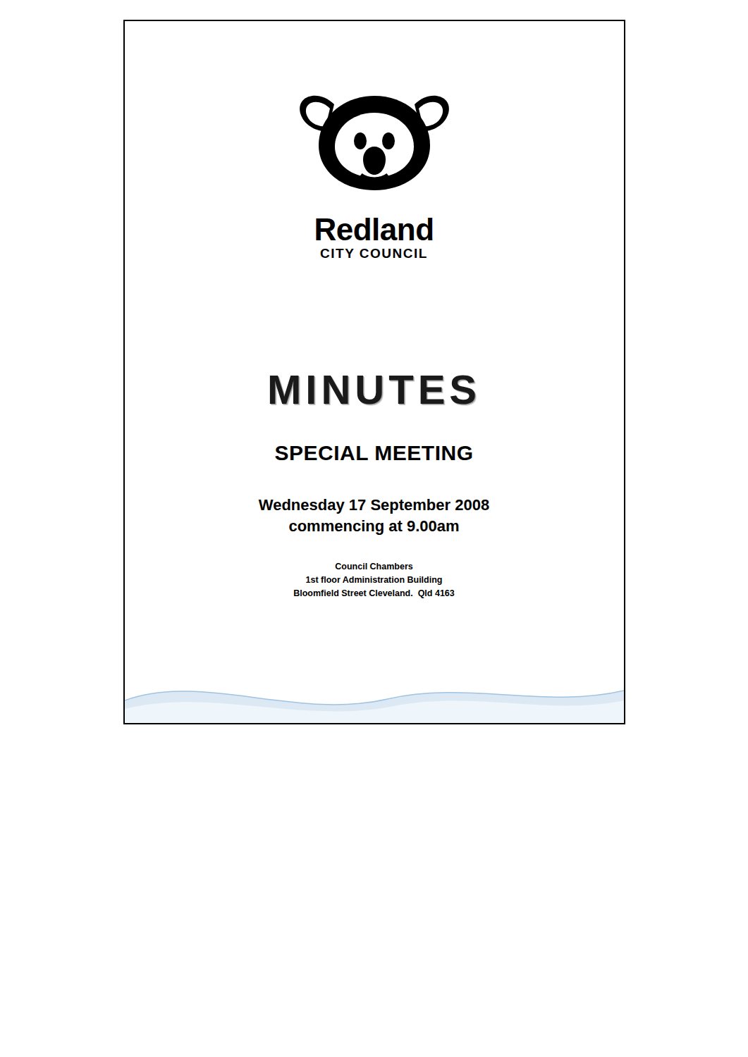Redland
CITY COUNCIL
MINUTES
SPECIAL MEETING
Wednesday 17 September 2008
commencing at 9.00am
Council Chambers
1st floor Administration Building
Bloomfield Street Cleveland. Qld 4163